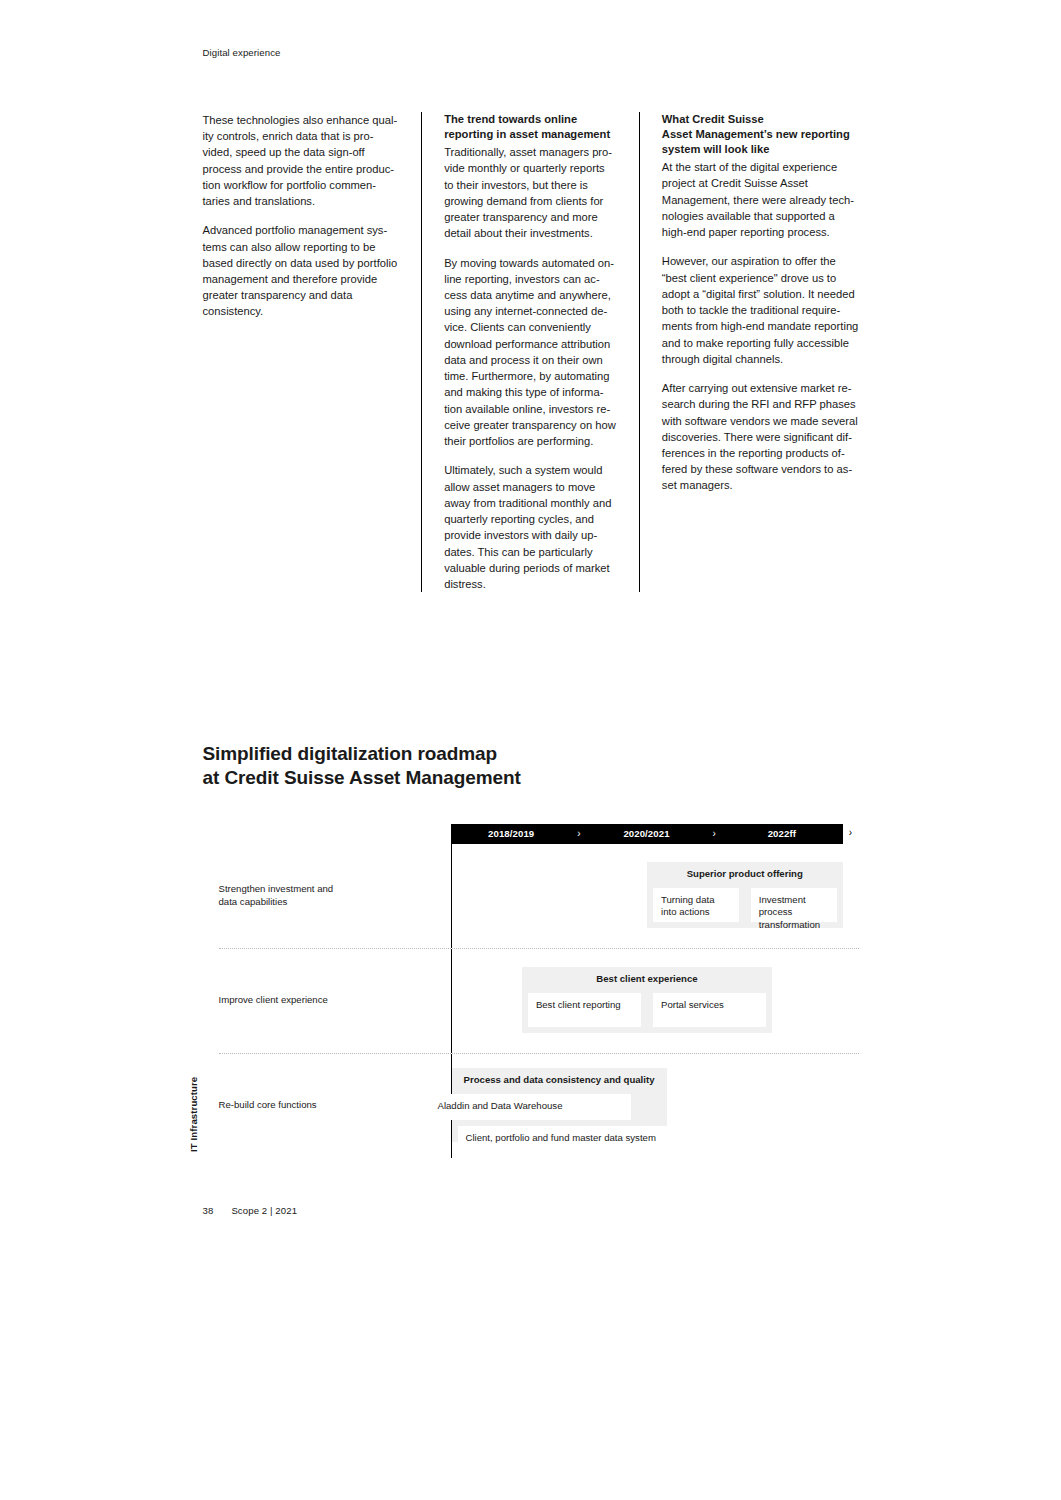Digital experience
These technologies also enhance quality controls, enrich data that is provided, speed up the data sign-off process and provide the entire production workflow for portfolio commentaries and translations.
Advanced portfolio management systems can also allow reporting to be based directly on data used by portfolio management and therefore provide greater transparency and data consistency.
The trend towards online reporting in asset management
Traditionally, asset managers provide monthly or quarterly reports to their investors, but there is growing demand from clients for greater transparency and more detail about their investments.
By moving towards automated online reporting, investors can access data anytime and anywhere, using any internet-connected device. Clients can conveniently download performance attribution data and process it on their own time. Furthermore, by automating and making this type of information available online, investors receive greater transparency on how their portfolios are performing.
Ultimately, such a system would allow asset managers to move away from traditional monthly and quarterly reporting cycles, and provide investors with daily updates. This can be particularly valuable during periods of market distress.
What Credit Suisse
Asset Management’s new reporting system will look like
At the start of the digital experience project at Credit Suisse Asset Management, there were already technologies available that supported a high-end paper reporting process.
However, our aspiration to offer the “best client experience" drove us to adopt a “digital first” solution. It needed both to tackle the traditional requirements from high-end mandate reporting and to make reporting fully accessible through digital channels.
After carrying out extensive market research during the RFI and RFP phases with software vendors we made several discoveries. There were significant differences in the reporting products offered by these software vendors to asset managers.
Simplified digitalization roadmap
at Credit Suisse Asset Management
IT Infrastructure
2018/2019
›
2020/2021
›
2022ff
›
Strengthen investment and
data capabilities
Superior product offering
Turning data into actions
Investment process transformation
Improve client experience
Best client experience
Best client reporting
Portal services
Re-build core functions
Process and data consistency and quality
Aladdin and Data Warehouse
Client, portfolio and fund master data system
38 Scope 2 | 2021